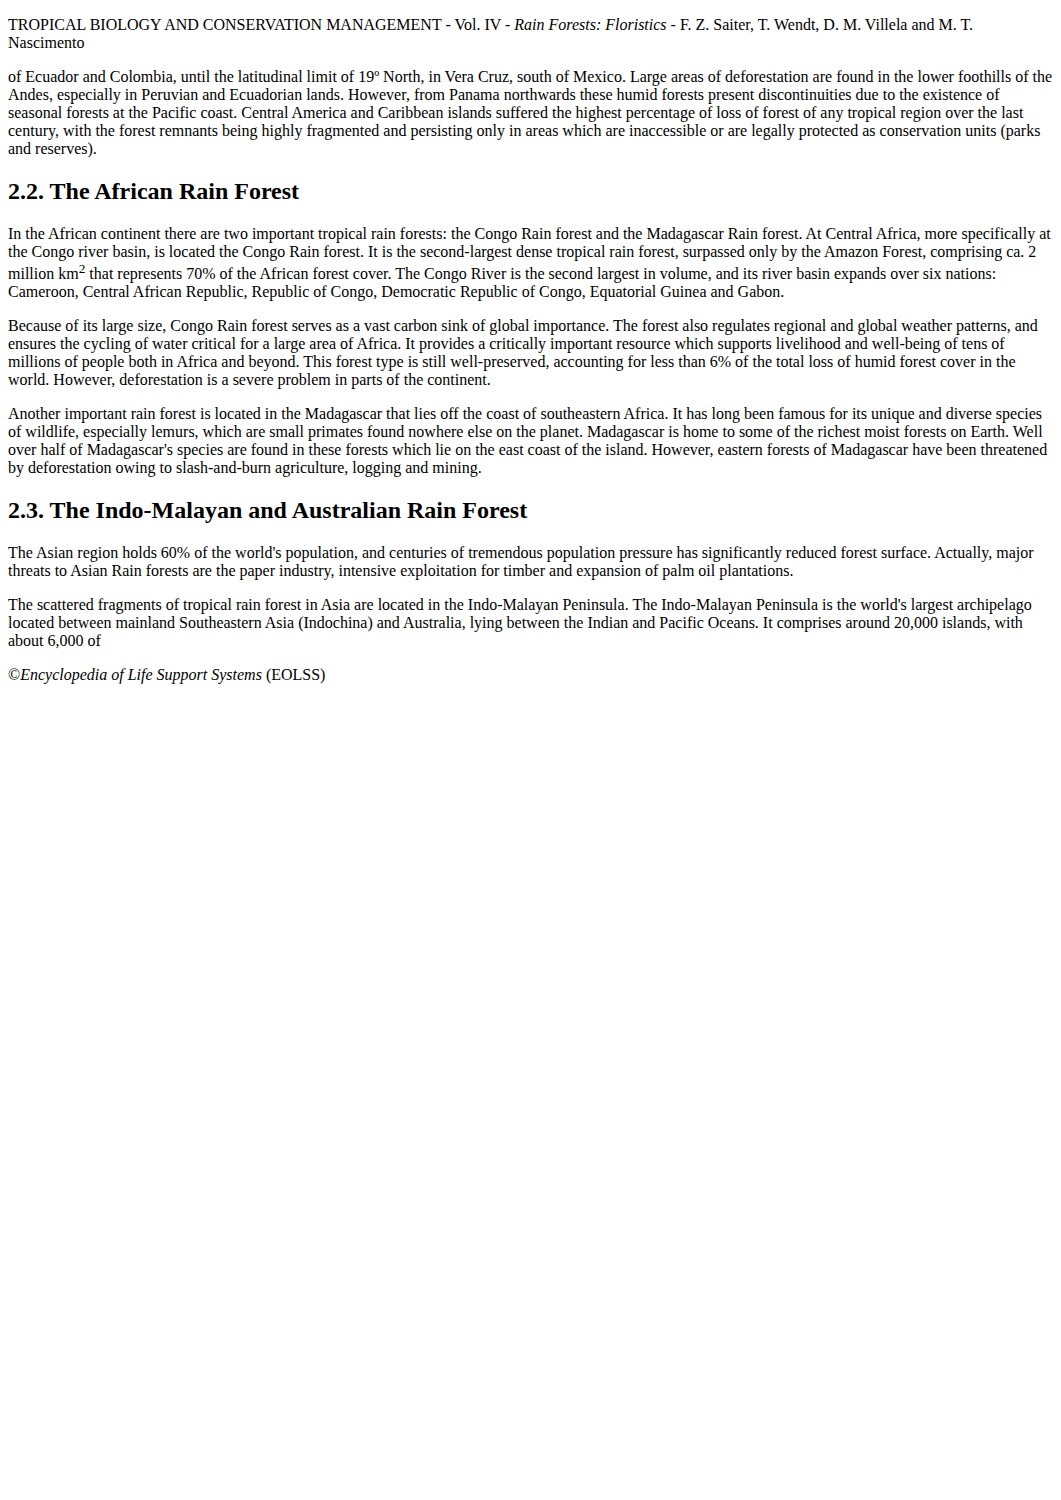TROPICAL BIOLOGY AND CONSERVATION MANAGEMENT - Vol. IV - Rain Forests: Floristics - F. Z. Saiter, T. Wendt, D. M. Villela and M. T. Nascimento
of Ecuador and Colombia, until the latitudinal limit of 19º North, in Vera Cruz, south of Mexico. Large areas of deforestation are found in the lower foothills of the Andes, especially in Peruvian and Ecuadorian lands. However, from Panama northwards these humid forests present discontinuities due to the existence of seasonal forests at the Pacific coast. Central America and Caribbean islands suffered the highest percentage of loss of forest of any tropical region over the last century, with the forest remnants being highly fragmented and persisting only in areas which are inaccessible or are legally protected as conservation units (parks and reserves).
2.2. The African Rain Forest
In the African continent there are two important tropical rain forests: the Congo Rain forest and the Madagascar Rain forest. At Central Africa, more specifically at the Congo river basin, is located the Congo Rain forest. It is the second-largest dense tropical rain forest, surpassed only by the Amazon Forest, comprising ca. 2 million km2 that represents 70% of the African forest cover. The Congo River is the second largest in volume, and its river basin expands over six nations: Cameroon, Central African Republic, Republic of Congo, Democratic Republic of Congo, Equatorial Guinea and Gabon.
Because of its large size, Congo Rain forest serves as a vast carbon sink of global importance. The forest also regulates regional and global weather patterns, and ensures the cycling of water critical for a large area of Africa. It provides a critically important resource which supports livelihood and well-being of tens of millions of people both in Africa and beyond. This forest type is still well-preserved, accounting for less than 6% of the total loss of humid forest cover in the world. However, deforestation is a severe problem in parts of the continent.
Another important rain forest is located in the Madagascar that lies off the coast of southeastern Africa. It has long been famous for its unique and diverse species of wildlife, especially lemurs, which are small primates found nowhere else on the planet. Madagascar is home to some of the richest moist forests on Earth. Well over half of Madagascar's species are found in these forests which lie on the east coast of the island. However, eastern forests of Madagascar have been threatened by deforestation owing to slash-and-burn agriculture, logging and mining.
2.3. The Indo-Malayan and Australian Rain Forest
The Asian region holds 60% of the world's population, and centuries of tremendous population pressure has significantly reduced forest surface. Actually, major threats to Asian Rain forests are the paper industry, intensive exploitation for timber and expansion of palm oil plantations.
The scattered fragments of tropical rain forest in Asia are located in the Indo-Malayan Peninsula. The Indo-Malayan Peninsula is the world's largest archipelago located between mainland Southeastern Asia (Indochina) and Australia, lying between the Indian and Pacific Oceans. It comprises around 20,000 islands, with about 6,000 of
©Encyclopedia of Life Support Systems (EOLSS)